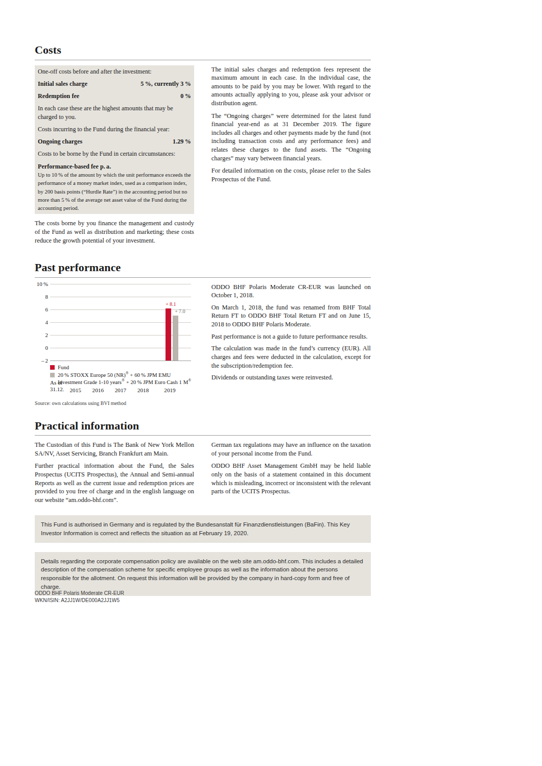Costs
| One-off costs before and after the investment: |
| Initial sales charge | 5 %, currently 3 % |
| Redemption fee | 0 % |
| In each case these are the highest amounts that may be charged to you. |
| Costs incurring to the Fund during the financial year: |
| Ongoing charges | 1.29 % |
| Costs to be borne by the Fund in certain circumstances: |
| Performance-based fee p. a. Up to 10 % of the amount by which the unit performance exceeds the performance of a money market index, used as a comparison index, by 200 basis points (“Hurdle Rate”) in the accounting period but no more than 5 % of the average net asset value of the Fund during the accounting period. |
The costs borne by you finance the management and custody of the Fund as well as distribution and marketing; these costs reduce the growth potential of your investment.
The initial sales charges and redemption fees represent the maximum amount in each case. In the individual case, the amounts to be paid by you may be lower. With regard to the amounts actually applying to you, please ask your advisor or distribution agent.
The “Ongoing charges” were determined for the latest fund financial year-end as at 31 December 2019. The figure includes all charges and other payments made by the fund (not including transaction costs and any performance fees) and relates these charges to the fund assets. The “Ongoing charges” may vary between financial years.
For detailed information on the costs, please refer to the Sales Prospectus of the Fund.
Past performance
10 %
8
6
4
2
0
– 2
+ 8.1
+ 7.0
Fund
20 % STOXX Europe 50 (NR)® + 60 % JPM EMU Investment Grade 1-10 years® + 20 % JPM Euro Cash 1 M®
As of
31.12.
2015
2016
2017
2018
2019
Source: own calculations using BVI method
ODDO BHF Polaris Moderate CR-EUR was launched on October 1, 2018.
On March 1, 2018, the fund was renamed from BHF Total Return FT to ODDO BHF Total Return FT and on June 15, 2018 to ODDO BHF Polaris Moderate.
Past performance is not a guide to future performance results.
The calculation was made in the fund’s currency (EUR). All charges and fees were deducted in the calculation, except for the subscription/redemption fee.
Dividends or outstanding taxes were reinvested.
Practical information
The Custodian of this Fund is The Bank of New York Mellon SA/NV, Asset Servicing, Branch Frankfurt am Main.
Further practical information about the Fund, the Sales Prospectus (UCITS Prospectus), the Annual and Semi-annual Reports as well as the current issue and redemption prices are provided to you free of charge and in the english language on our website “am.oddo-bhf.com”.
German tax regulations may have an influence on the taxation of your personal income from the Fund.
ODDO BHF Asset Management GmbH may be held liable only on the basis of a statement contained in this document which is misleading, incorrect or inconsistent with the relevant parts of the UCITS Prospectus.
This Fund is authorised in Germany and is regulated by the Bundesanstalt für Finanzdienstleistungen (BaFin). This Key Investor Information is correct and reflects the situation as at February 19, 2020.
Details regarding the corporate compensation policy are available on the web site am.oddo-bhf.com. This includes a detailed description of the compensation scheme for specific employee groups as well as the information about the persons responsible for the allotment. On request this information will be provided by the company in hard-copy form and free of charge.
ODDO BHF Polaris Moderate CR-EUR
WKN/ISIN: A2JJ1W/DE000A2JJ1W5